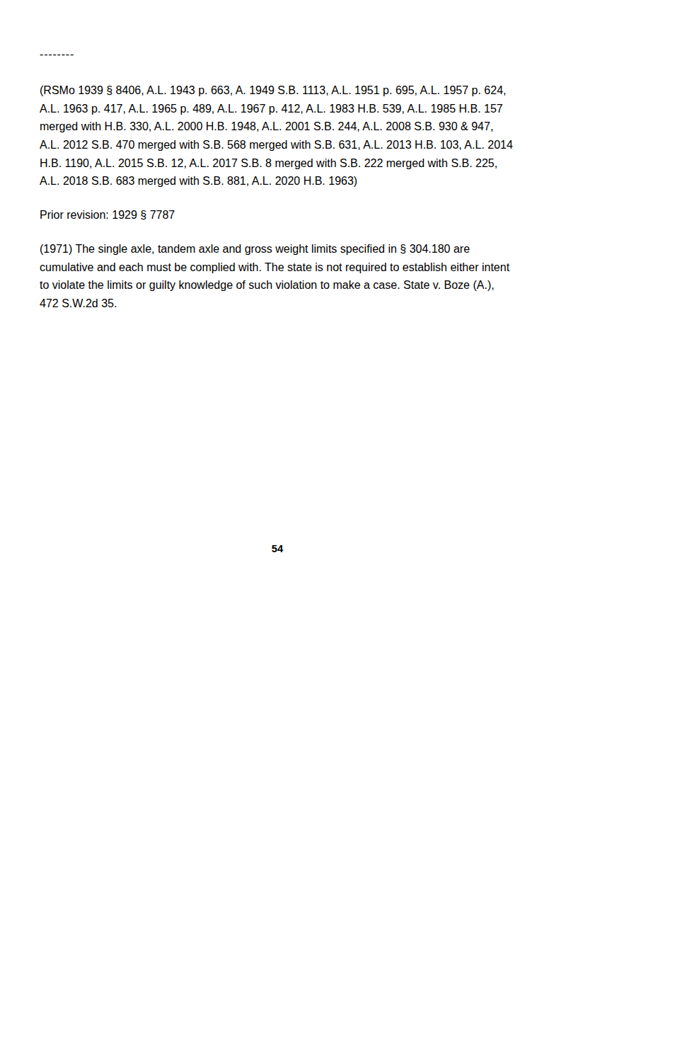--------
(RSMo 1939 § 8406, A.L. 1943 p. 663, A. 1949 S.B. 1113, A.L. 1951 p. 695, A.L. 1957 p. 624, A.L. 1963 p. 417, A.L. 1965 p. 489, A.L. 1967 p. 412, A.L. 1983 H.B. 539, A.L. 1985 H.B. 157 merged with H.B. 330, A.L. 2000 H.B. 1948, A.L. 2001 S.B. 244, A.L. 2008 S.B. 930 & 947, A.L. 2012 S.B. 470 merged with S.B. 568 merged with S.B. 631, A.L. 2013 H.B. 103, A.L. 2014 H.B. 1190, A.L. 2015 S.B. 12, A.L. 2017 S.B. 8 merged with S.B. 222 merged with S.B. 225, A.L. 2018 S.B. 683 merged with S.B. 881, A.L. 2020 H.B. 1963)
Prior revision: 1929 § 7787
(1971) The single axle, tandem axle and gross weight limits specified in § 304.180 are cumulative and each must be complied with. The state is not required to establish either intent to violate the limits or guilty knowledge of such violation to make a case. State v. Boze (A.), 472 S.W.2d 35.
54